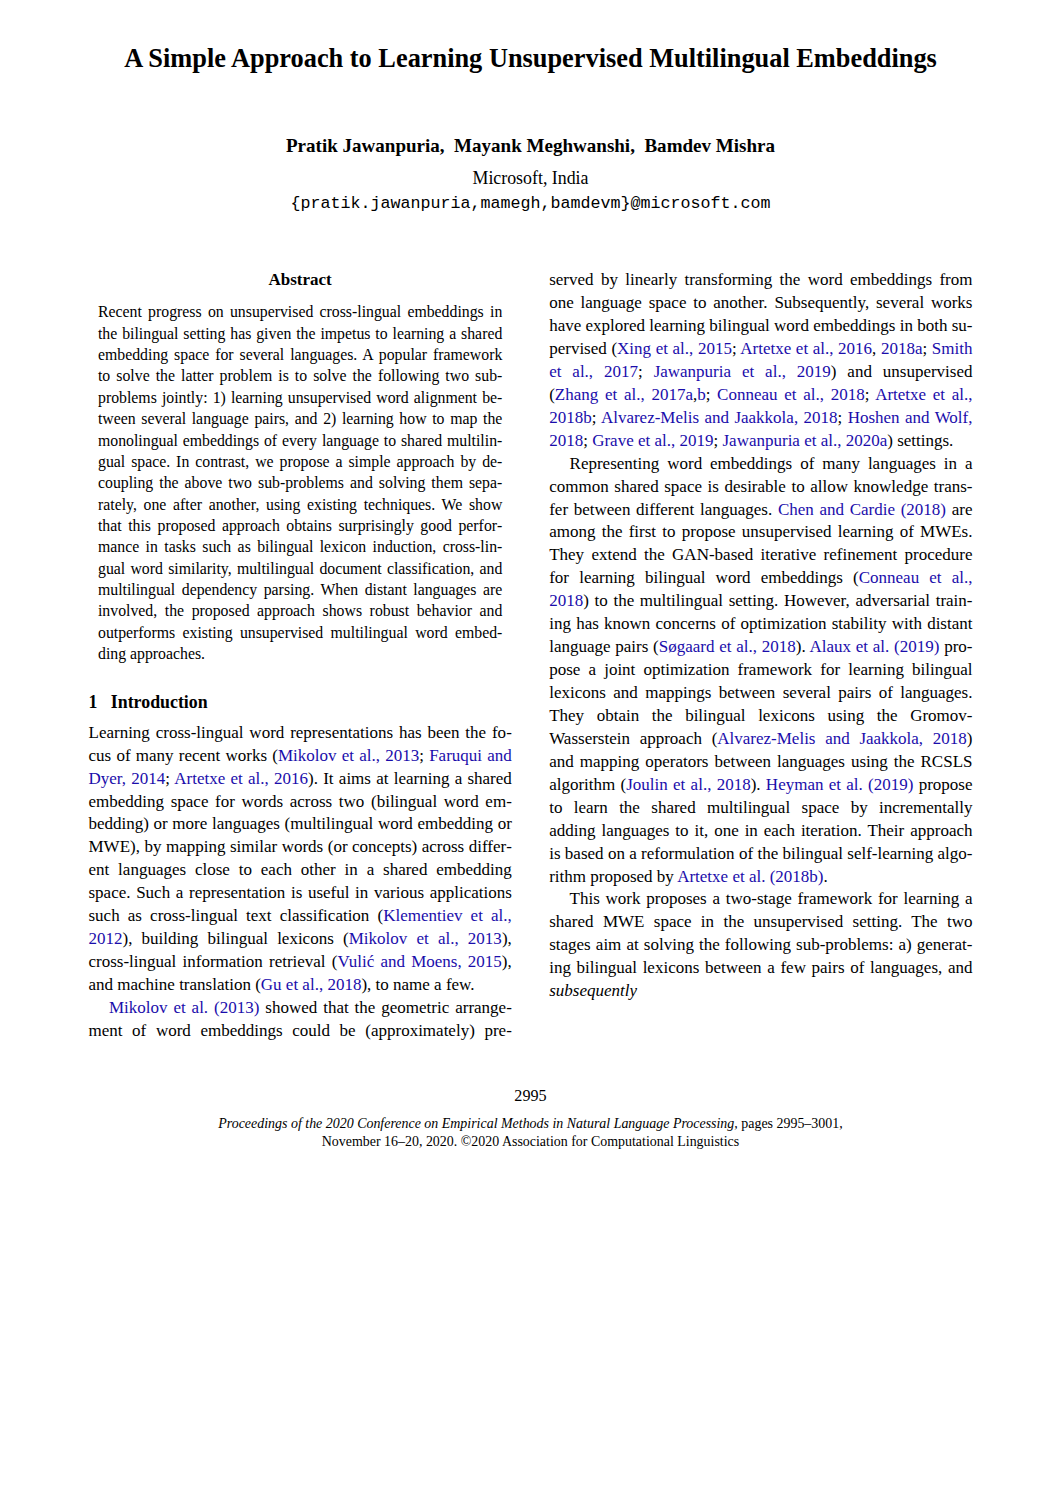A Simple Approach to Learning Unsupervised Multilingual Embeddings
Pratik Jawanpuria, Mayank Meghwanshi, Bamdev Mishra
Microsoft, India
{pratik.jawanpuria,mamegh,bamdevm}@microsoft.com
Abstract
Recent progress on unsupervised cross-lingual embeddings in the bilingual setting has given the impetus to learning a shared embedding space for several languages. A popular framework to solve the latter problem is to solve the following two sub-problems jointly: 1) learning unsupervised word alignment between several language pairs, and 2) learning how to map the monolingual embeddings of every language to shared multilingual space. In contrast, we propose a simple approach by decoupling the above two sub-problems and solving them separately, one after another, using existing techniques. We show that this proposed approach obtains surprisingly good performance in tasks such as bilingual lexicon induction, cross-lingual word similarity, multilingual document classification, and multilingual dependency parsing. When distant languages are involved, the proposed approach shows robust behavior and outperforms existing unsupervised multilingual word embedding approaches.
1 Introduction
Learning cross-lingual word representations has been the focus of many recent works (Mikolov et al., 2013; Faruqui and Dyer, 2014; Artetxe et al., 2016). It aims at learning a shared embedding space for words across two (bilingual word embedding) or more languages (multilingual word embedding or MWE), by mapping similar words (or concepts) across different languages close to each other in a shared embedding space. Such a representation is useful in various applications such as cross-lingual text classification (Klementiev et al., 2012), building bilingual lexicons (Mikolov et al., 2013), cross-lingual information retrieval (Vulić and Moens, 2015), and machine translation (Gu et al., 2018), to name a few.
Mikolov et al. (2013) showed that the geometric arrangement of word embeddings could be (approximately) preserved by linearly transforming the word embeddings from one language space to another. Subsequently, several works have explored learning bilingual word embeddings in both supervised (Xing et al., 2015; Artetxe et al., 2016, 2018a; Smith et al., 2017; Jawanpuria et al., 2019) and unsupervised (Zhang et al., 2017a,b; Conneau et al., 2018; Artetxe et al., 2018b; Alvarez-Melis and Jaakkola, 2018; Hoshen and Wolf, 2018; Grave et al., 2019; Jawanpuria et al., 2020a) settings.
Representing word embeddings of many languages in a common shared space is desirable to allow knowledge transfer between different languages. Chen and Cardie (2018) are among the first to propose unsupervised learning of MWEs. They extend the GAN-based iterative refinement procedure for learning bilingual word embeddings (Conneau et al., 2018) to the multilingual setting. However, adversarial training has known concerns of optimization stability with distant language pairs (Søgaard et al., 2018). Alaux et al. (2019) propose a joint optimization framework for learning bilingual lexicons and mappings between several pairs of languages. They obtain the bilingual lexicons using the Gromov-Wasserstein approach (Alvarez-Melis and Jaakkola, 2018) and mapping operators between languages using the RCSLS algorithm (Joulin et al., 2018). Heyman et al. (2019) propose to learn the shared multilingual space by incrementally adding languages to it, one in each iteration. Their approach is based on a reformulation of the bilingual self-learning algorithm proposed by Artetxe et al. (2018b).
This work proposes a two-stage framework for learning a shared MWE space in the unsupervised setting. The two stages aim at solving the following sub-problems: a) generating bilingual lexicons between a few pairs of languages, and subsequently
2995
Proceedings of the 2020 Conference on Empirical Methods in Natural Language Processing, pages 2995–3001,
November 16–20, 2020. ©2020 Association for Computational Linguistics